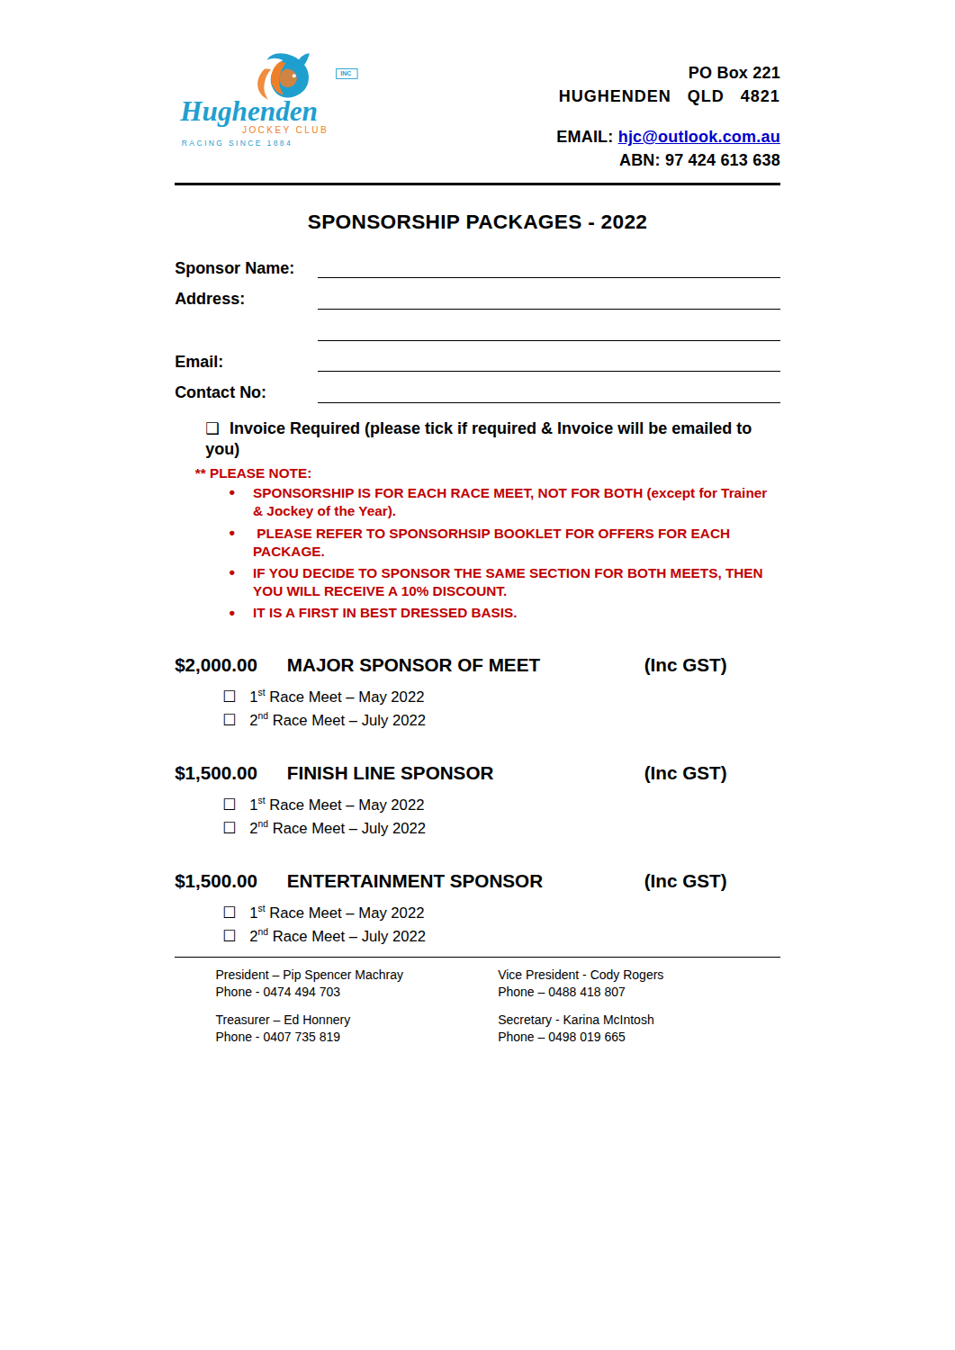INC Hughenden JOCKEY CLUB RACING SINCE 1884
PO Box 221
HUGHENDEN QLD 4821
EMAIL: hjc@outlook.com.au
ABN: 97 424 613 638
SPONSORSHIP PACKAGES - 2022
| Sponsor Name: | |
| Address: | |
| Email: | |
| Contact No: | |
❑Invoice Required (please tick if required & Invoice will be emailed to you)
** PLEASE NOTE:
SPONSORSHIP IS FOR EACH RACE MEET, NOT FOR BOTH (except for Trainer & Jockey of the Year).
PLEASE REFER TO SPONSORHSIP BOOKLET FOR OFFERS FOR EACH PACKAGE.
IF YOU DECIDE TO SPONSOR THE SAME SECTION FOR BOTH MEETS, THEN YOU WILL RECEIVE A 10% DISCOUNT.
IT IS A FIRST IN BEST DRESSED BASIS.
$2,000.00 MAJOR SPONSOR OF MEET(Inc GST)
☐1st Race Meet – May 2022
☐2nd Race Meet – July 2022
$1,500.00 FINISH LINE SPONSOR(Inc GST)
☐1st Race Meet – May 2022
☐2nd Race Meet – July 2022
$1,500.00 ENTERTAINMENT SPONSOR(Inc GST)
☐1st Race Meet – May 2022
☐2nd Race Meet – July 2022
President – Pip Spencer Machray
Phone - 0474 494 703
Treasurer – Ed Honnery
Phone - 0407 735 819
Vice President - Cody Rogers
Phone – 0488 418 807
Secretary - Karina McIntosh
Phone – 0498 019 665